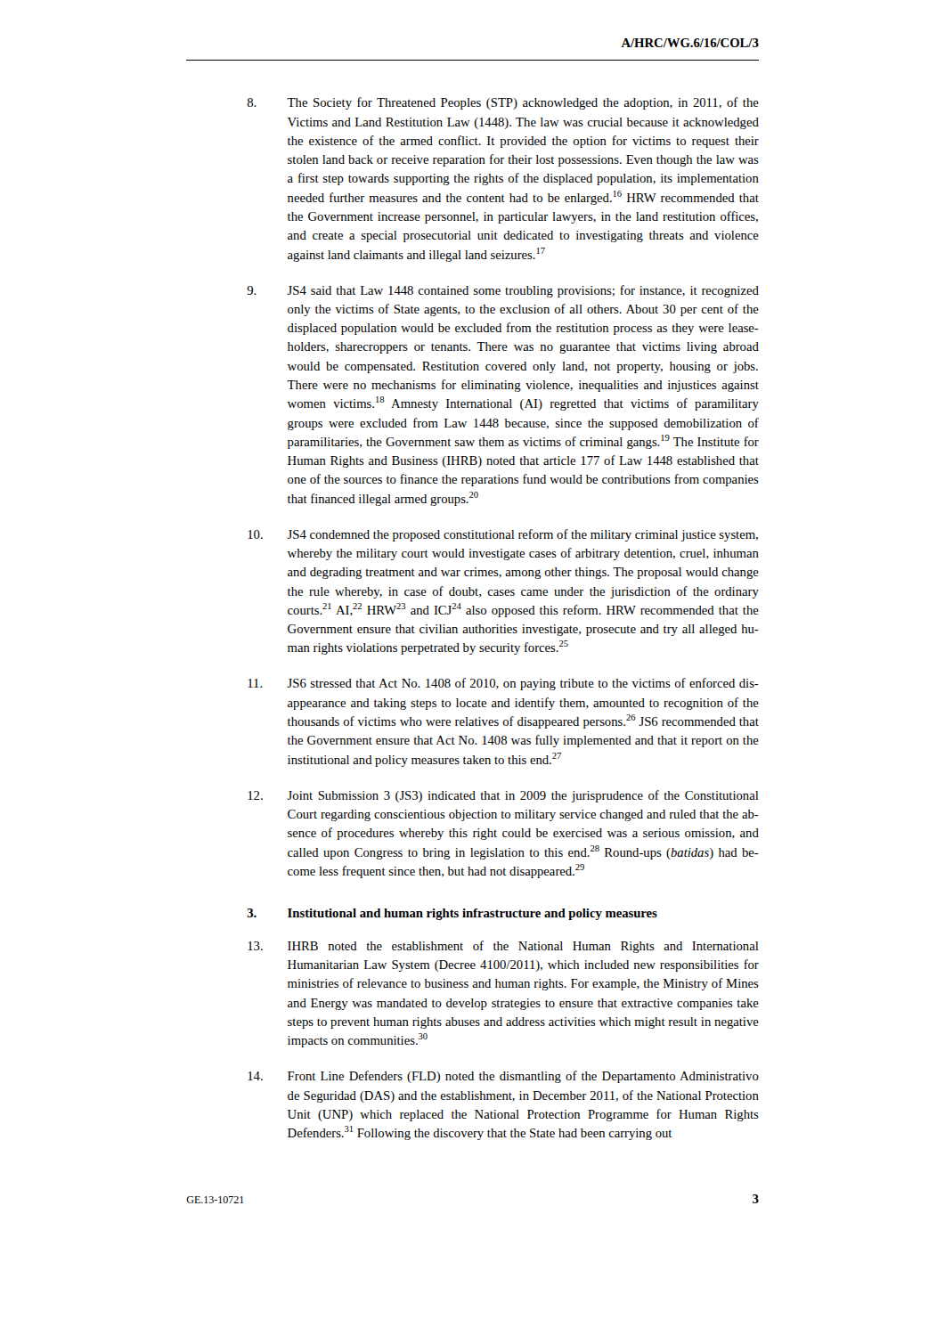A/HRC/WG.6/16/COL/3
8. The Society for Threatened Peoples (STP) acknowledged the adoption, in 2011, of the Victims and Land Restitution Law (1448). The law was crucial because it acknowledged the existence of the armed conflict. It provided the option for victims to request their stolen land back or receive reparation for their lost possessions. Even though the law was a first step towards supporting the rights of the displaced population, its implementation needed further measures and the content had to be enlarged.16 HRW recommended that the Government increase personnel, in particular lawyers, in the land restitution offices, and create a special prosecutorial unit dedicated to investigating threats and violence against land claimants and illegal land seizures.17
9. JS4 said that Law 1448 contained some troubling provisions; for instance, it recognized only the victims of State agents, to the exclusion of all others. About 30 per cent of the displaced population would be excluded from the restitution process as they were leaseholders, sharecroppers or tenants. There was no guarantee that victims living abroad would be compensated. Restitution covered only land, not property, housing or jobs. There were no mechanisms for eliminating violence, inequalities and injustices against women victims.18 Amnesty International (AI) regretted that victims of paramilitary groups were excluded from Law 1448 because, since the supposed demobilization of paramilitaries, the Government saw them as victims of criminal gangs.19 The Institute for Human Rights and Business (IHRB) noted that article 177 of Law 1448 established that one of the sources to finance the reparations fund would be contributions from companies that financed illegal armed groups.20
10. JS4 condemned the proposed constitutional reform of the military criminal justice system, whereby the military court would investigate cases of arbitrary detention, cruel, inhuman and degrading treatment and war crimes, among other things. The proposal would change the rule whereby, in case of doubt, cases came under the jurisdiction of the ordinary courts.21 AI,22 HRW23 and ICJ24 also opposed this reform. HRW recommended that the Government ensure that civilian authorities investigate, prosecute and try all alleged human rights violations perpetrated by security forces.25
11. JS6 stressed that Act No. 1408 of 2010, on paying tribute to the victims of enforced disappearance and taking steps to locate and identify them, amounted to recognition of the thousands of victims who were relatives of disappeared persons.26 JS6 recommended that the Government ensure that Act No. 1408 was fully implemented and that it report on the institutional and policy measures taken to this end.27
12. Joint Submission 3 (JS3) indicated that in 2009 the jurisprudence of the Constitutional Court regarding conscientious objection to military service changed and ruled that the absence of procedures whereby this right could be exercised was a serious omission, and called upon Congress to bring in legislation to this end.28 Round-ups (batidas) had become less frequent since then, but had not disappeared.29
3. Institutional and human rights infrastructure and policy measures
13. IHRB noted the establishment of the National Human Rights and International Humanitarian Law System (Decree 4100/2011), which included new responsibilities for ministries of relevance to business and human rights. For example, the Ministry of Mines and Energy was mandated to develop strategies to ensure that extractive companies take steps to prevent human rights abuses and address activities which might result in negative impacts on communities.30
14. Front Line Defenders (FLD) noted the dismantling of the Departamento Administrativo de Seguridad (DAS) and the establishment, in December 2011, of the National Protection Unit (UNP) which replaced the National Protection Programme for Human Rights Defenders.31 Following the discovery that the State had been carrying out
GE.13-10721
3